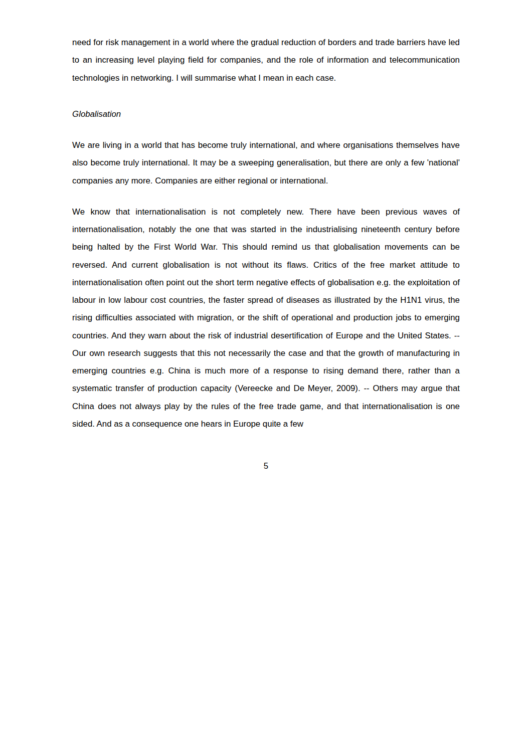need for risk management in a world where the gradual reduction of borders and trade barriers have led to an increasing level playing field for companies, and the role of information and telecommunication technologies in networking. I will summarise what I mean in each case.
Globalisation
We are living in a world that has become truly international, and where organisations themselves have also become truly international. It may be a sweeping generalisation, but there are only a few 'national' companies any more. Companies are either regional or international.
We know that internationalisation is not completely new. There have been previous waves of internationalisation, notably the one that was started in the industrialising nineteenth century before being halted by the First World War. This should remind us that globalisation movements can be reversed. And current globalisation is not without its flaws. Critics of the free market attitude to internationalisation often point out the short term negative effects of globalisation e.g. the exploitation of labour in low labour cost countries, the faster spread of diseases as illustrated by the H1N1 virus, the rising difficulties associated with migration, or the shift of operational and production jobs to emerging countries. And they warn about the risk of industrial desertification of Europe and the United States. -- Our own research suggests that this not necessarily the case and that the growth of manufacturing in emerging countries e.g. China is much more of a response to rising demand there, rather than a systematic transfer of production capacity (Vereecke and De Meyer, 2009). -- Others may argue that China does not always play by the rules of the free trade game, and that internationalisation is one sided. And as a consequence one hears in Europe quite a few
5